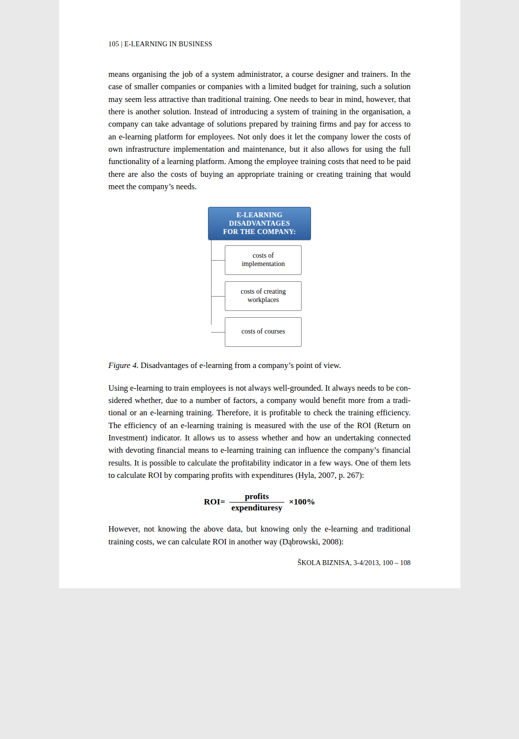105 | E-LEARNING IN BUSINESS
means organising the job of a system administrator, a course designer and trainers. In the case of smaller companies or companies with a limited budget for training, such a solution may seem less attractive than traditional training. One needs to bear in mind, however, that there is another solution. Instead of introducing a system of training in the organisation, a company can take advantage of solutions prepared by training firms and pay for access to an e-learning platform for employees. Not only does it let the company lower the costs of own infrastructure implementation and maintenance, but it also allows for using the full functionality of a learning platform. Among the employee training costs that need to be paid there are also the costs of buying an appropriate training or creating training that would meet the company’s needs.
E-LEARNING
DISADVANTAGES
FOR THE COMPANY:
costs of
implementation
costs of creating
workplaces
costs of courses
Figure 4. Disadvantages of e-learning from a company’s point of view.
Using e-learning to train employees is not always well-grounded. It always needs to be considered whether, due to a number of factors, a company would benefit more from a traditional or an e-learning training. Therefore, it is profitable to check the training efficiency. The efficiency of an e-learning training is measured with the use of the ROI (Return on Investment) indicator. It allows us to assess whether and how an undertaking connected with devoting financial means to e-learning training can influence the company’s financial results. It is possible to calculate the profitability indicator in a few ways. One of them lets to calculate ROI by comparing profits with expenditures (Hyla, 2007, p. 267):
ROI= profits expendituresy ×100%
However, not knowing the above data, but knowing only the e-learning and traditional training costs, we can calculate ROI in another way (Dąbrowski, 2008):
ŠKOLA BIZNISA, 3-4/2013, 100 – 108